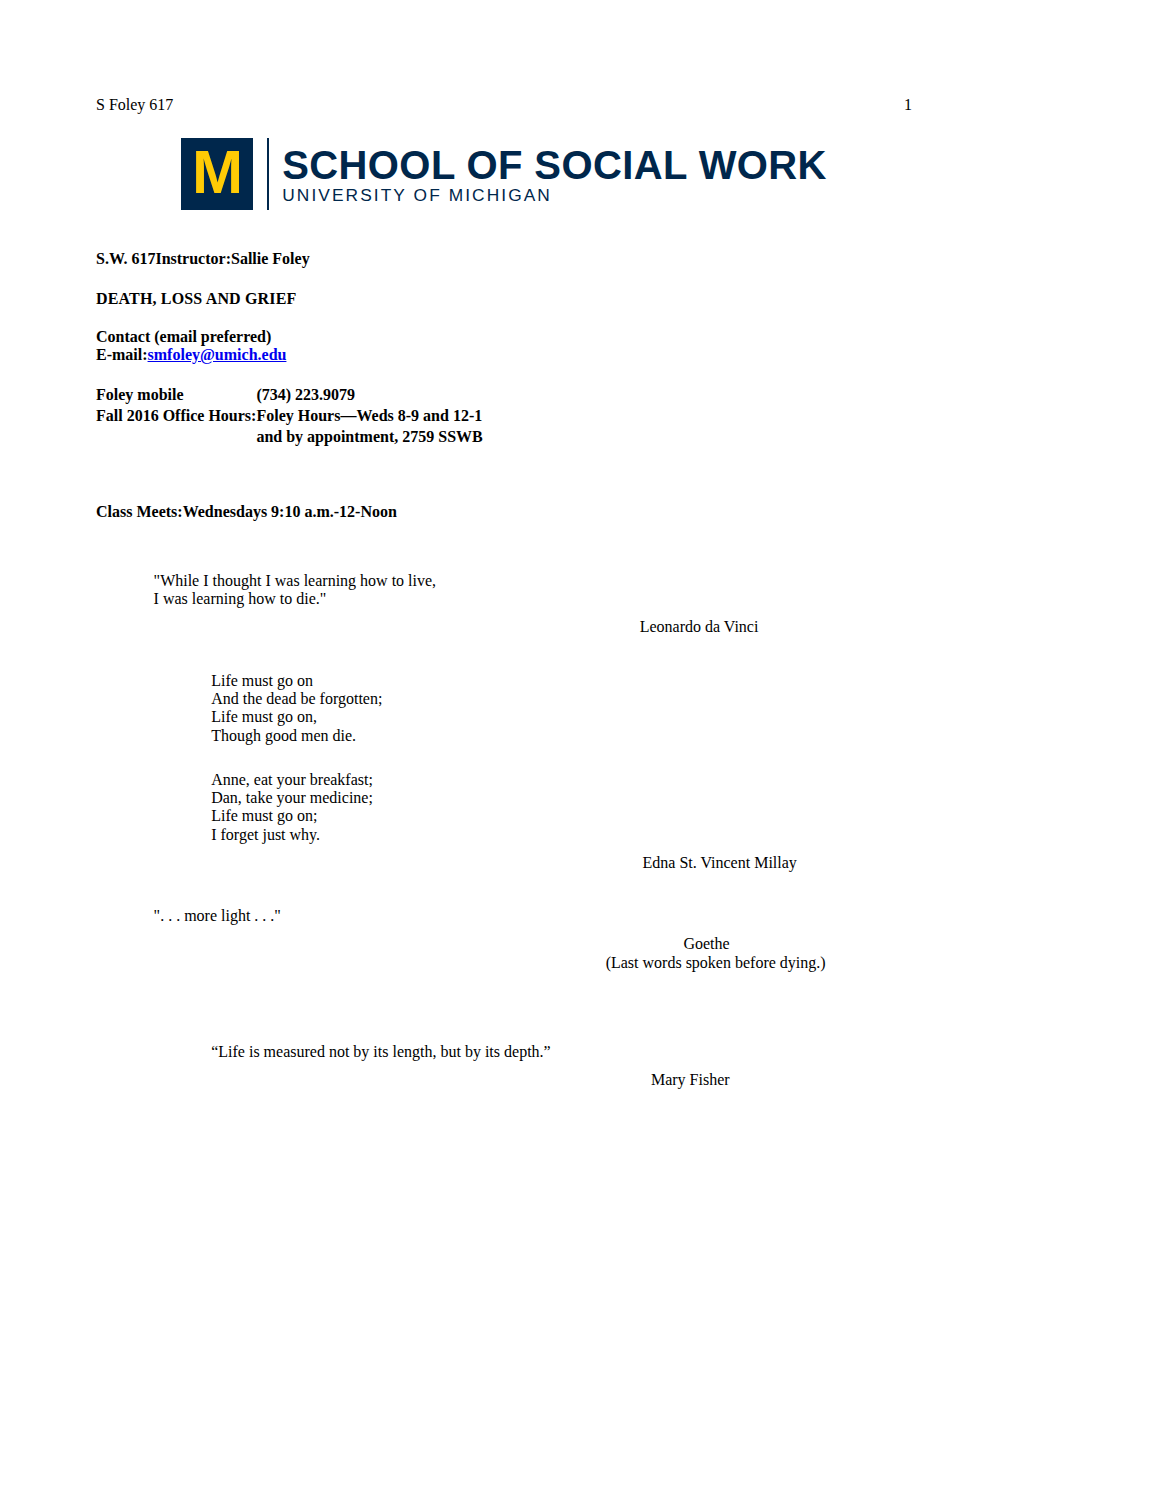S Foley 617 1
M SCHOOL OF SOCIAL WORK
UNIVERSITY OF MICHIGAN
| S.W. 617 | Instructor: | Sallie Foley |
DEATH, LOSS AND GRIEF
Contact (email preferred)
| E-mail: | smfoley@umich.edu |
| Foley mobile | (734) 223.9079 |
| Fall 2016 Office Hours: | Foley Hours—Weds 8-9 and 12-1 |
| | and by appointment, 2759 SSWB |
| Class Meets: | Wednesdays 9:10 a.m.-12-Noon |
"While I thought I was learning how to live,
I was learning how to die."
Leonardo da Vinci
Life must go on
And the dead be forgotten;
Life must go on,
Though good men die.
Anne, eat your breakfast;
Dan, take your medicine;
Life must go on;
I forget just why.
Edna St. Vincent Millay
". . . more light . . ."
Goethe
(Last words spoken before dying.)
“Life is measured not by its length, but by its depth.”
Mary Fisher